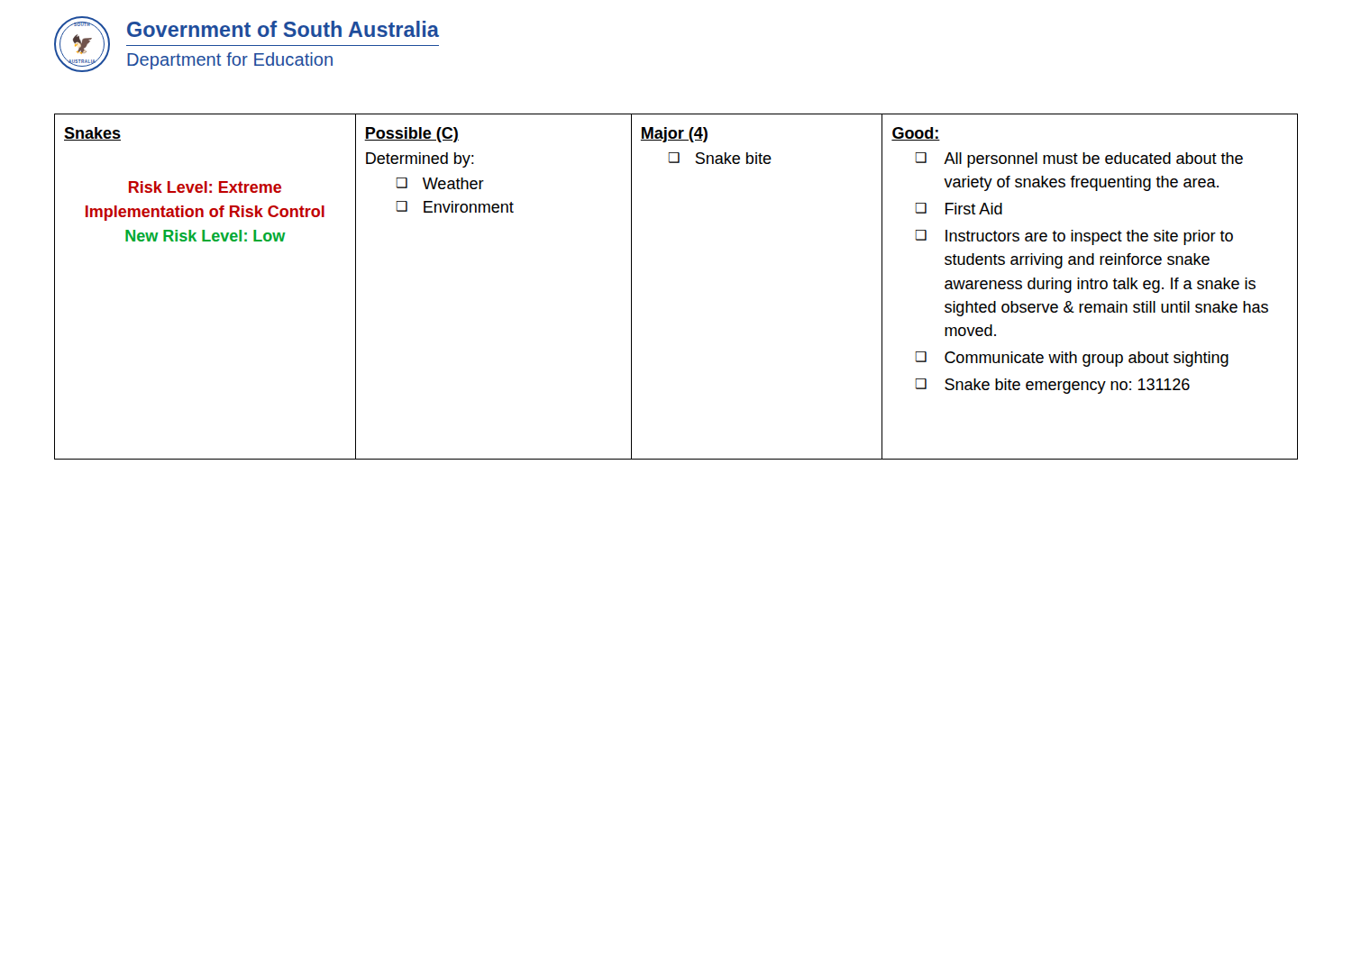SOUTH AUSTRALIA
🦅
Government of South Australia
Department for Education
| Snakes Risk Level: Extreme Implementation of Risk Control New Risk Level: Low | Possible (C) Determined by: Weather Environment | Major (4) Snake bite | Good: All personnel must be educated about the variety of snakes frequenting the area. First Aid Instructors are to inspect the site prior to students arriving and reinforce snake awareness during intro talk eg. If a snake is sighted observe & remain still until snake has moved. Communicate with group about sighting Snake bite emergency no: 131126 |